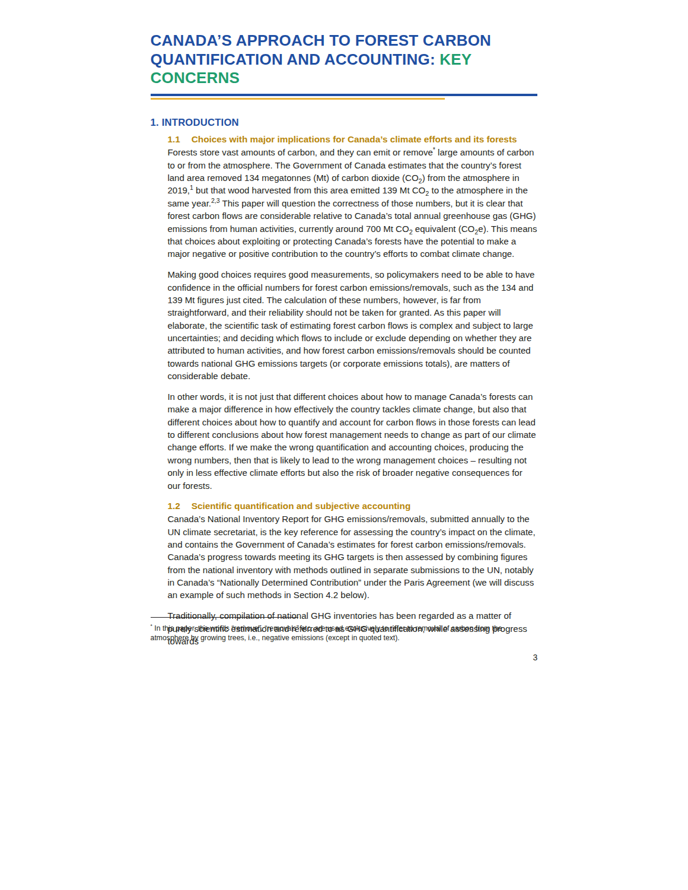Canada’s Approach to Forest Carbon
Quantification and Accounting: Key Concerns
1. Introduction
1.1 Choices with major implications for Canada’s climate efforts and its forests
Forests store vast amounts of carbon, and they can emit or remove* large amounts of carbon to or from the atmosphere. The Government of Canada estimates that the country’s forest land area removed 134 megatonnes (Mt) of carbon dioxide (CO2) from the atmosphere in 2019,1 but that wood harvested from this area emitted 139 Mt CO2 to the atmosphere in the same year.2,3 This paper will question the correctness of those numbers, but it is clear that forest carbon flows are considerable relative to Canada’s total annual greenhouse gas (GHG) emissions from human activities, currently around 700 Mt CO2 equivalent (CO2e). This means that choices about exploiting or protecting Canada’s forests have the potential to make a major negative or positive contribution to the country’s efforts to combat climate change.
Making good choices requires good measurements, so policymakers need to be able to have confidence in the official numbers for forest carbon emissions/removals, such as the 134 and 139 Mt figures just cited. The calculation of these numbers, however, is far from straightforward, and their reliability should not be taken for granted. As this paper will elaborate, the scientific task of estimating forest carbon flows is complex and subject to large uncertainties; and deciding which flows to include or exclude depending on whether they are attributed to human activities, and how forest carbon emissions/removals should be counted towards national GHG emissions targets (or corporate emissions totals), are matters of considerable debate.
In other words, it is not just that different choices about how to manage Canada’s forests can make a major difference in how effectively the country tackles climate change, but also that different choices about how to quantify and account for carbon flows in those forests can lead to different conclusions about how forest management needs to change as part of our climate change efforts. If we make the wrong quantification and accounting choices, producing the wrong numbers, then that is likely to lead to the wrong management choices – resulting not only in less effective climate efforts but also the risk of broader negative consequences for our forests.
1.2 Scientific quantification and subjective accounting
Canada’s National Inventory Report for GHG emissions/removals, submitted annually to the UN climate secretariat, is the key reference for assessing the country’s impact on the climate, and contains the Government of Canada’s estimates for forest carbon emissions/removals. Canada’s progress towards meeting its GHG targets is then assessed by combining figures from the national inventory with methods outlined in separate submissions to the UN, notably in Canada’s “Nationally Determined Contribution” under the Paris Agreement (we will discuss an example of such methods in Section 4.2 below).
Traditionally, compilation of national GHG inventories has been regarded as a matter of purely scientific estimation and referred to as GHG quantification, while assessing progress towards
* In this paper, the words “remove”, “removals” etc. are used exclusively to refer to removal of carbon from the atmosphere by growing trees, i.e., negative emissions (except in quoted text).
3